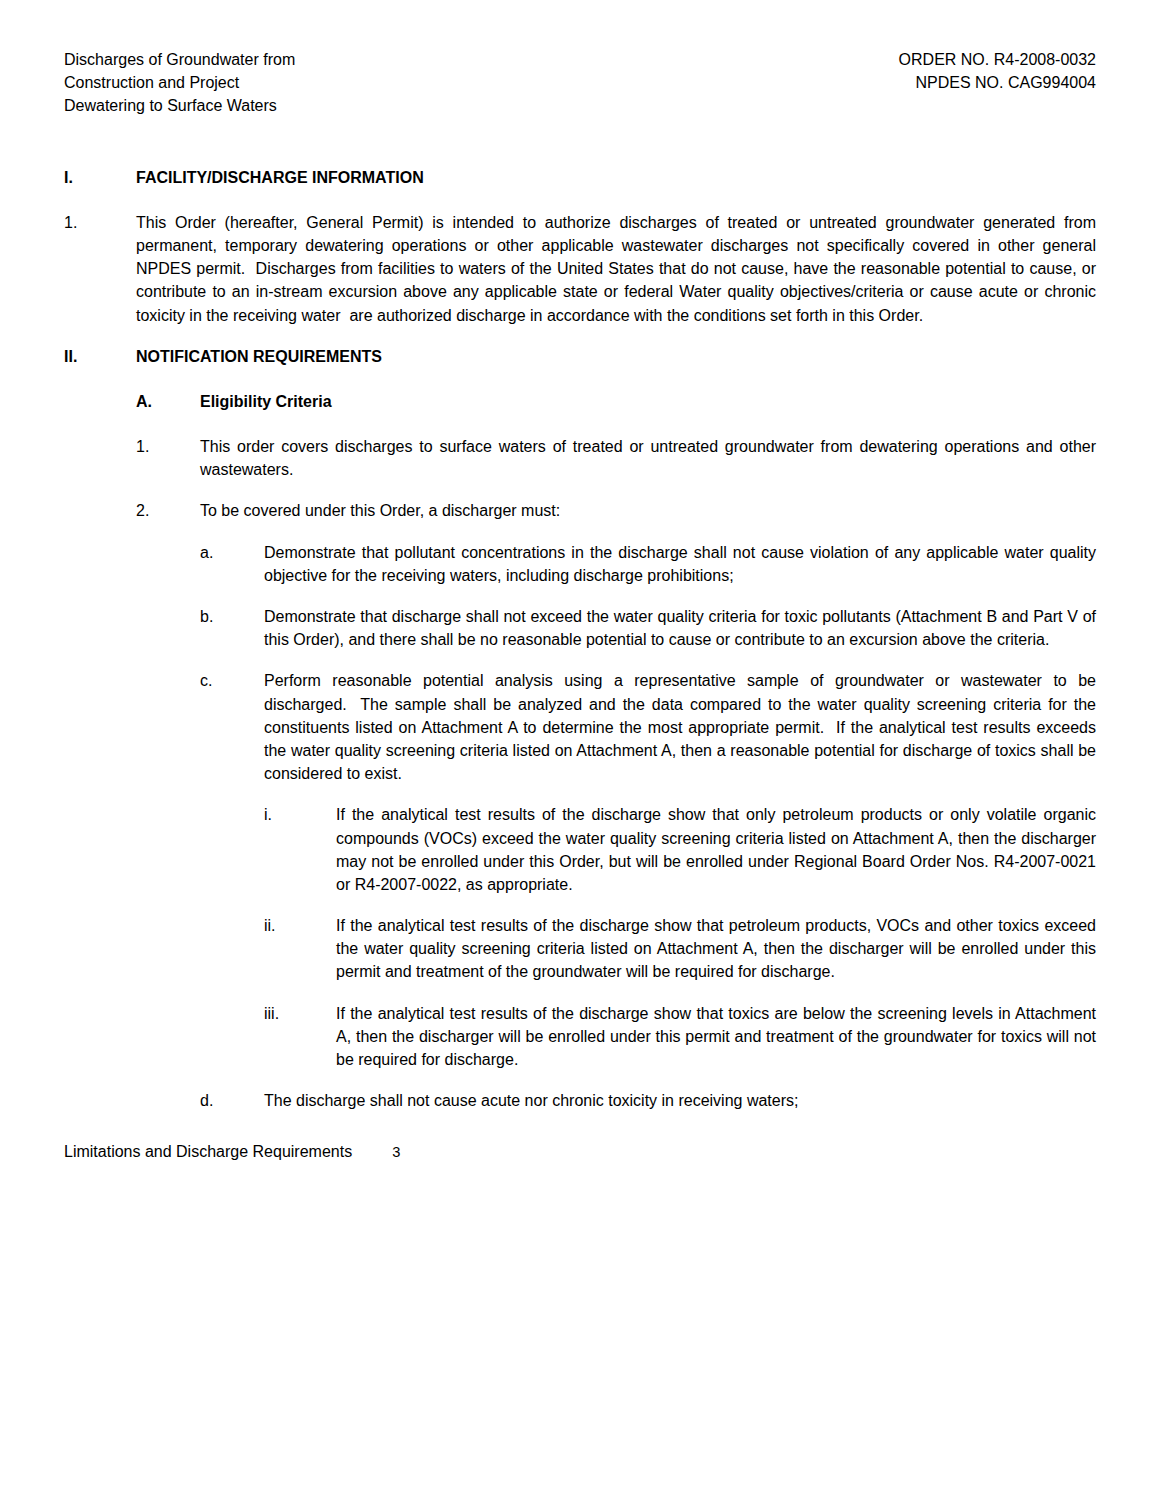Discharges of Groundwater from
Construction and Project
Dewatering to Surface Waters
ORDER NO. R4-2008-0032
NPDES NO. CAG994004
I.
FACILITY/DISCHARGE INFORMATION
1.
This Order (hereafter, General Permit) is intended to authorize discharges of treated or untreated groundwater generated from permanent, temporary dewatering operations or other applicable wastewater discharges not specifically covered in other general NPDES permit. Discharges from facilities to waters of the United States that do not cause, have the reasonable potential to cause, or contribute to an in-stream excursion above any applicable state or federal Water quality objectives/criteria or cause acute or chronic toxicity in the receiving water are authorized discharge in accordance with the conditions set forth in this Order.
II.
NOTIFICATION REQUIREMENTS
A.
Eligibility Criteria
1.
This order covers discharges to surface waters of treated or untreated groundwater from dewatering operations and other wastewaters.
2.
To be covered under this Order, a discharger must:
a.
Demonstrate that pollutant concentrations in the discharge shall not cause violation of any applicable water quality objective for the receiving waters, including discharge prohibitions;
b.
Demonstrate that discharge shall not exceed the water quality criteria for toxic pollutants (Attachment B and Part V of this Order), and there shall be no reasonable potential to cause or contribute to an excursion above the criteria.
c.
Perform reasonable potential analysis using a representative sample of groundwater or wastewater to be discharged. The sample shall be analyzed and the data compared to the water quality screening criteria for the constituents listed on Attachment A to determine the most appropriate permit. If the analytical test results exceeds the water quality screening criteria listed on Attachment A, then a reasonable potential for discharge of toxics shall be considered to exist.
i.
If the analytical test results of the discharge show that only petroleum products or only volatile organic compounds (VOCs) exceed the water quality screening criteria listed on Attachment A, then the discharger may not be enrolled under this Order, but will be enrolled under Regional Board Order Nos. R4-2007-0021 or R4-2007-0022, as appropriate.
ii.
If the analytical test results of the discharge show that petroleum products, VOCs and other toxics exceed the water quality screening criteria listed on Attachment A, then the discharger will be enrolled under this permit and treatment of the groundwater will be required for discharge.
iii.
If the analytical test results of the discharge show that toxics are below the screening levels in Attachment A, then the discharger will be enrolled under this permit and treatment of the groundwater for toxics will not be required for discharge.
d.
The discharge shall not cause acute nor chronic toxicity in receiving waters;
Limitations and Discharge Requirements
3